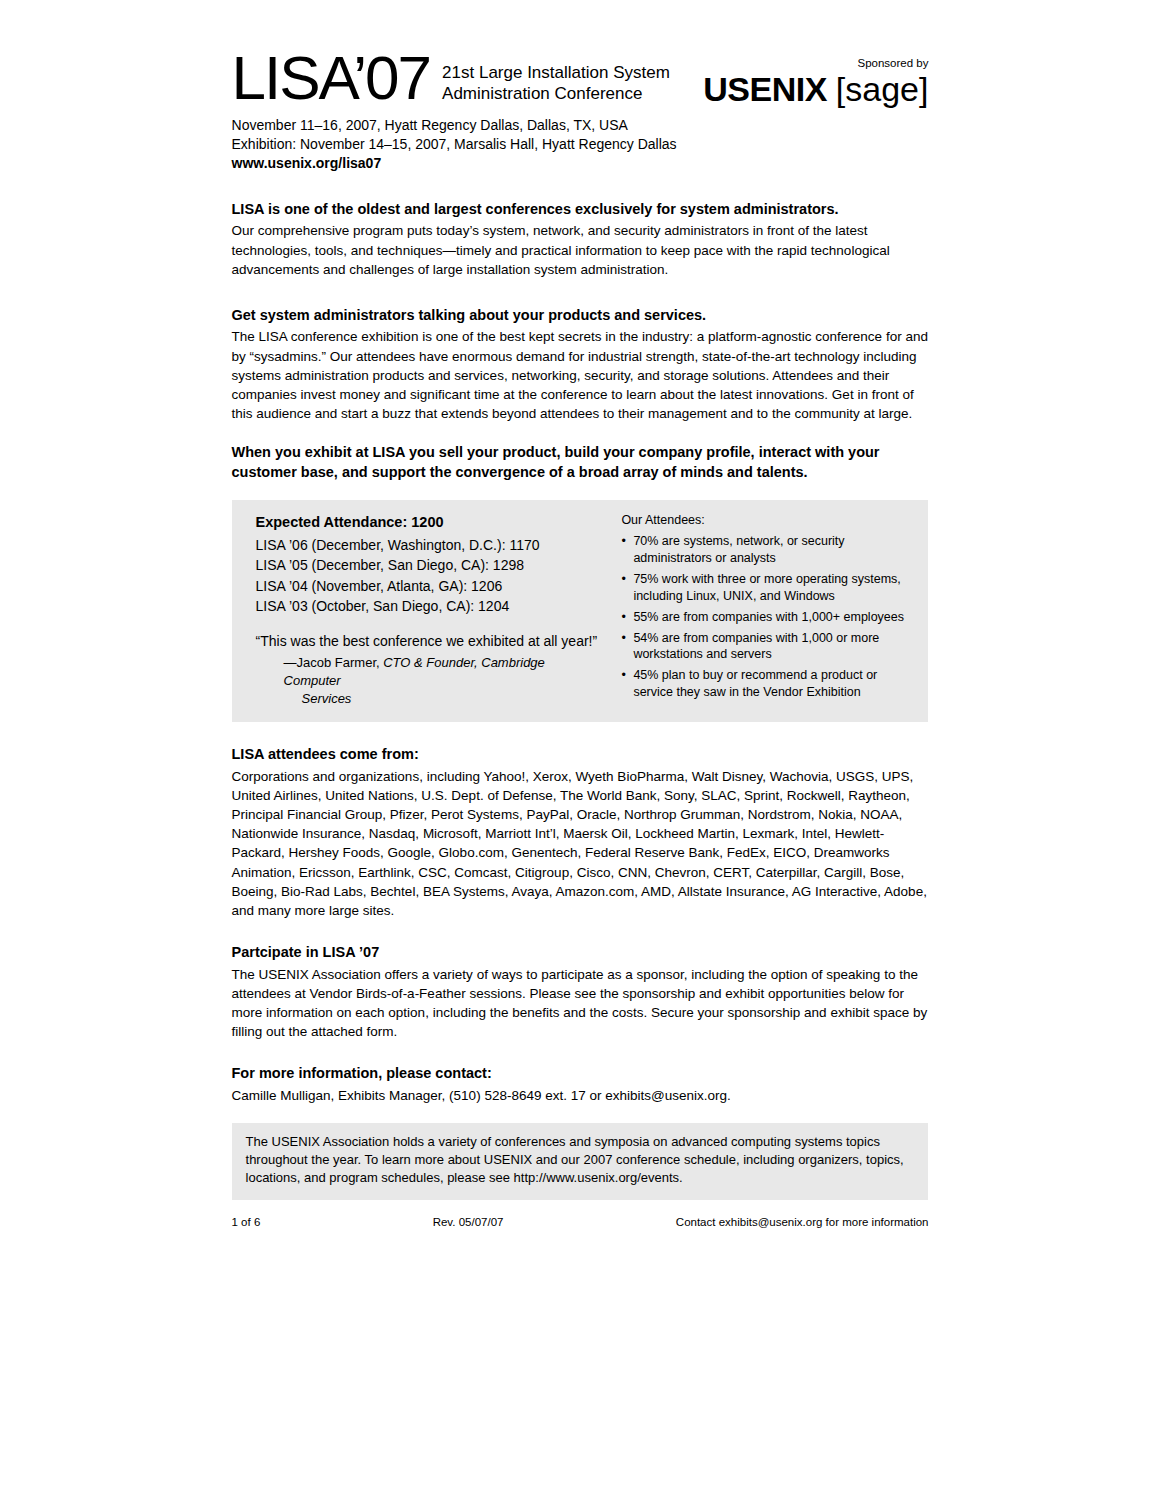LISA’07
21st Large Installation System
Administration Conference
Sponsored by
USENIX [sage]
November 11–16, 2007, Hyatt Regency Dallas, Dallas, TX, USA
Exhibition: November 14–15, 2007, Marsalis Hall, Hyatt Regency Dallas
www.usenix.org/lisa07
LISA is one of the oldest and largest conferences exclusively for system administrators.
Our comprehensive program puts today’s system, network, and security administrators in front of the latest technologies, tools, and techniques—timely and practical information to keep pace with the rapid technological advancements and challenges of large installation system administration.
Get system administrators talking about your products and services.
The LISA conference exhibition is one of the best kept secrets in the industry: a platform-agnostic conference for and by “sysadmins.” Our attendees have enormous demand for industrial strength, state-of-the-art technology including systems administration products and services, networking, security, and storage solutions. Attendees and their companies invest money and significant time at the conference to learn about the latest innovations. Get in front of this audience and start a buzz that extends beyond attendees to their management and to the community at large.
When you exhibit at LISA you sell your product, build your company profile, interact with your customer base, and support the convergence of a broad array of minds and talents.
Expected Attendance: 1200
LISA ’06 (December, Washington, D.C.): 1170
LISA ’05 (December, San Diego, CA): 1298
LISA ’04 (November, Atlanta, GA): 1206
LISA ’03 (October, San Diego, CA): 1204
“This was the best conference we exhibited at all year!” —Jacob Farmer, CTO & Founder, Cambridge Computer Services
Our Attendees:
70% are systems, network, or security administrators or analysts
75% work with three or more operating systems, including Linux, UNIX, and Windows
55% are from companies with 1,000+ employees
54% are from companies with 1,000 or more workstations and servers
45% plan to buy or recommend a product or service they saw in the Vendor Exhibition
LISA attendees come from:
Corporations and organizations, including Yahoo!, Xerox, Wyeth BioPharma, Walt Disney, Wachovia, USGS, UPS, United Airlines, United Nations, U.S. Dept. of Defense, The World Bank, Sony, SLAC, Sprint, Rockwell, Raytheon, Principal Financial Group, Pfizer, Perot Systems, PayPal, Oracle, Northrop Grumman, Nordstrom, Nokia, NOAA, Nationwide Insurance, Nasdaq, Microsoft, Marriott Int’l, Maersk Oil, Lockheed Martin, Lexmark, Intel, Hewlett-Packard, Hershey Foods, Google, Globo.com, Genentech, Federal Reserve Bank, FedEx, EICO, Dreamworks Animation, Ericsson, Earthlink, CSC, Comcast, Citigroup, Cisco, CNN, Chevron, CERT, Caterpillar, Cargill, Bose, Boeing, Bio-Rad Labs, Bechtel, BEA Systems, Avaya, Amazon.com, AMD, Allstate Insurance, AG Interactive, Adobe, and many more large sites.
Partcipate in LISA ’07
The USENIX Association offers a variety of ways to participate as a sponsor, including the option of speaking to the attendees at Vendor Birds-of-a-Feather sessions. Please see the sponsorship and exhibit opportunities below for more information on each option, including the benefits and the costs. Secure your sponsorship and exhibit space by filling out the attached form.
For more information, please contact:
Camille Mulligan, Exhibits Manager, (510) 528-8649 ext. 17 or exhibits@usenix.org.
The USENIX Association holds a variety of conferences and symposia on advanced computing systems topics throughout the year. To learn more about USENIX and our 2007 conference schedule, including organizers, topics, locations, and program schedules, please see http://www.usenix.org/events.
1 of 6
Rev. 05/07/07
Contact exhibits@usenix.org for more information